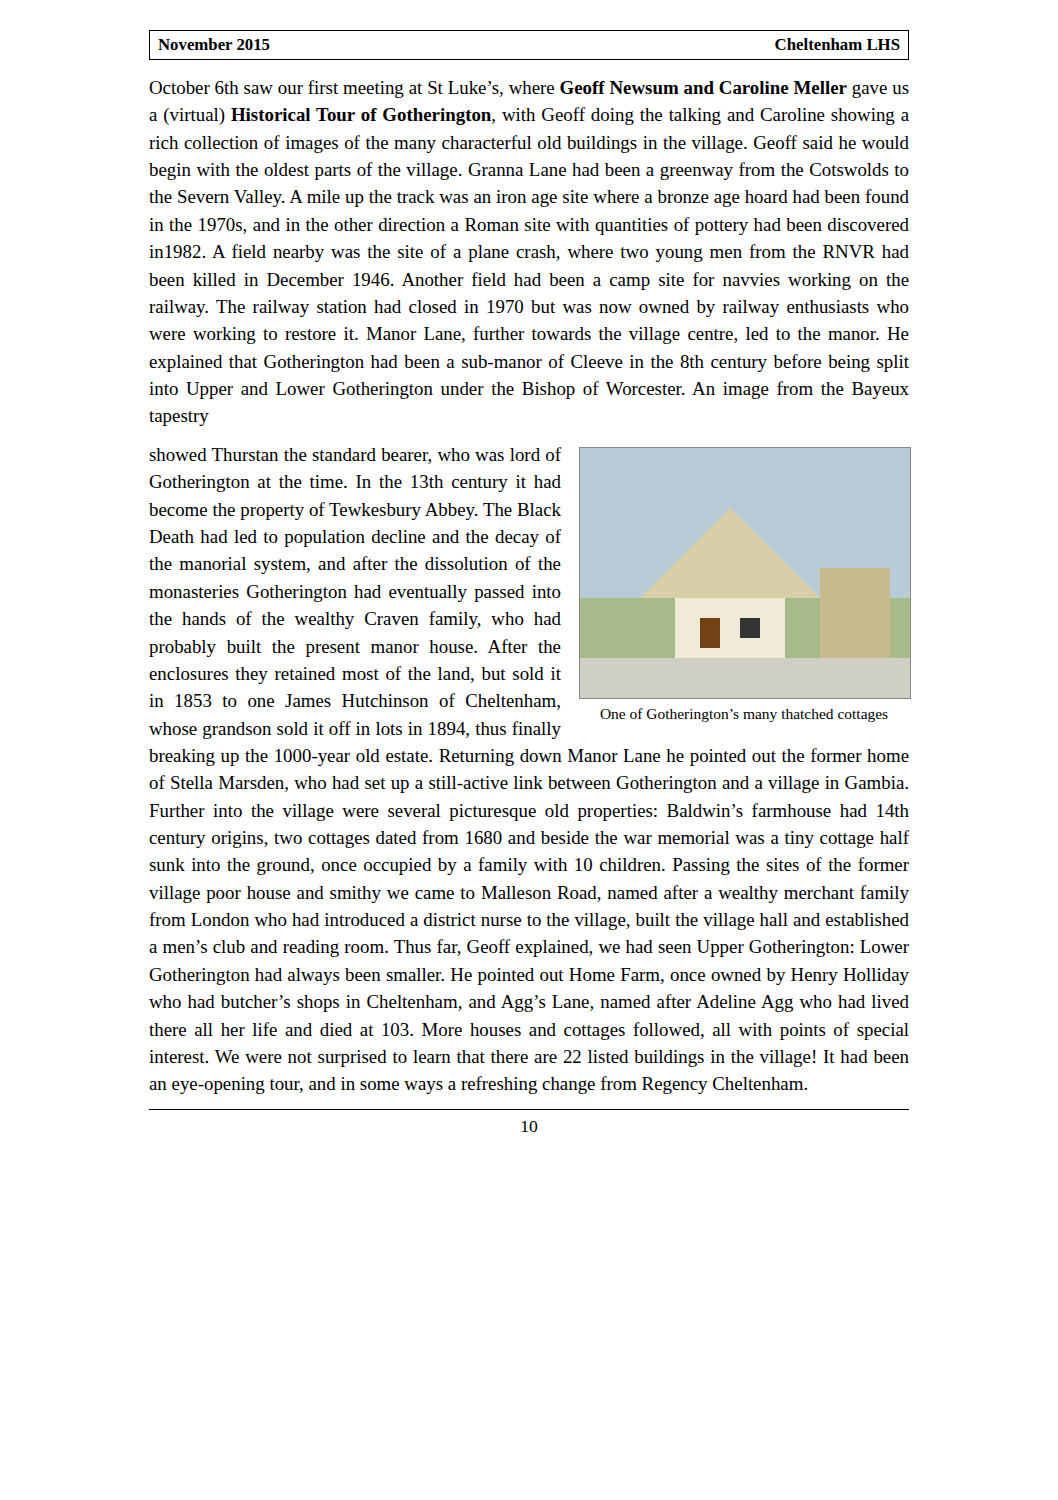November 2015 Cheltenham LHS
October 6th saw our first meeting at St Luke’s, where Geoff Newsum and Caroline Meller gave us a (virtual) Historical Tour of Gotherington, with Geoff doing the talking and Caroline showing a rich collection of images of the many characterful old buildings in the village. Geoff said he would begin with the oldest parts of the village. Granna Lane had been a greenway from the Cotswolds to the Severn Valley. A mile up the track was an iron age site where a bronze age hoard had been found in the 1970s, and in the other direction a Roman site with quantities of pottery had been discovered in1982. A field nearby was the site of a plane crash, where two young men from the RNVR had been killed in December 1946. Another field had been a camp site for navvies working on the railway. The railway station had closed in 1970 but was now owned by railway enthusiasts who were working to restore it. Manor Lane, further towards the village centre, led to the manor. He explained that Gotherington had been a sub-manor of Cleeve in the 8th century before being split into Upper and Lower Gotherington under the Bishop of Worcester. An image from the Bayeux tapestry
One of Gotherington’s many thatched cottages
showed Thurstan the standard bearer, who was lord of Gotherington at the time. In the 13th century it had become the property of Tewkesbury Abbey. The Black Death had led to population decline and the decay of the manorial system, and after the dissolution of the monasteries Gotherington had eventually passed into the hands of the wealthy Craven family, who had probably built the present manor house. After the enclosures they retained most of the land, but sold it in 1853 to one James Hutchinson of Cheltenham, whose grandson sold it off in lots in 1894, thus finally breaking up the 1000-year old estate. Returning down Manor Lane he pointed out the former home of Stella Marsden, who had set up a still-active link between Gotherington and a village in Gambia. Further into the village were several picturesque old properties: Baldwin’s farmhouse had 14th century origins, two cottages dated from 1680 and beside the war memorial was a tiny cottage half sunk into the ground, once occupied by a family with 10 children. Passing the sites of the former village poor house and smithy we came to Malleson Road, named after a wealthy merchant family from London who had introduced a district nurse to the village, built the village hall and established a men’s club and reading room. Thus far, Geoff explained, we had seen Upper Gotherington: Lower Gotherington had always been smaller. He pointed out Home Farm, once owned by Henry Holliday who had butcher’s shops in Cheltenham, and Agg’s Lane, named after Adeline Agg who had lived there all her life and died at 103. More houses and cottages followed, all with points of special interest. We were not surprised to learn that there are 22 listed buildings in the village! It had been an eye-opening tour, and in some ways a refreshing change from Regency Cheltenham.
10